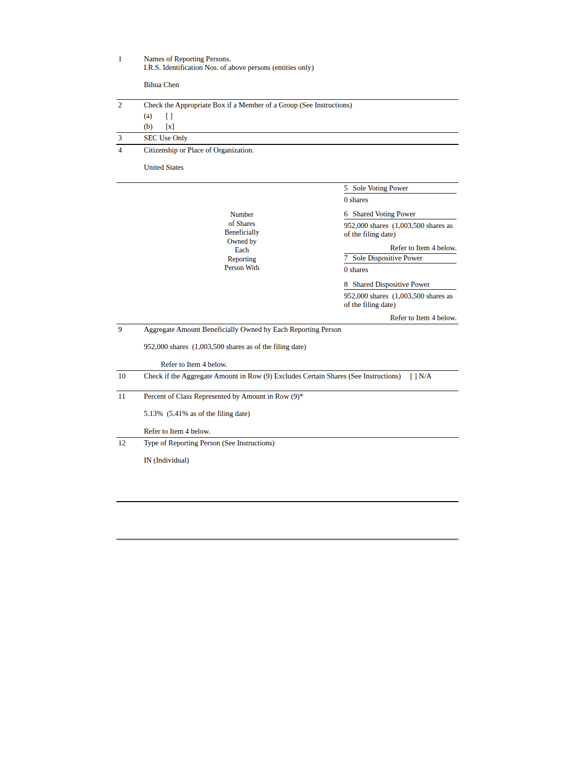| 1 | Names of Reporting Persons. I.R.S. Identification Nos. of above persons (entities only) Bihua Chen |
| 2 | Check the Appropriate Box if a Member of a Group (See Instructions) |
| | (a) [ ] |
| | (b) [x] |
| 3 | SEC Use Only |
| 4 | Citizenship or Place of Organization. United States |
| | Number of Shares Beneficially Owned by Each Reporting Person With | 5 Sole Voting Power 0 shares 6 Shared Voting Power 952,000 shares (1,003,500 shares as of the filing date) Refer to Item 4 below. 7 Sole Dispositive Power 0 shares 8 Shared Dispositive Power 952,000 shares (1,003,500 shares as of the filing date) Refer to Item 4 below. |
| 9 | Aggregate Amount Beneficially Owned by Each Reporting Person 952,000 shares (1,003,500 shares as of the filing date) Refer to Item 4 below. |
| 10 | Check if the Aggregate Amount in Row (9) Excludes Certain Shares (See Instructions) [ ] N/A |
| 11 | Percent of Class Represented by Amount in Row (9)* 5.13% (5.41% as of the filing date) Refer to Item 4 below. |
| 12 | Type of Reporting Person (See Instructions) IN (Individual) |